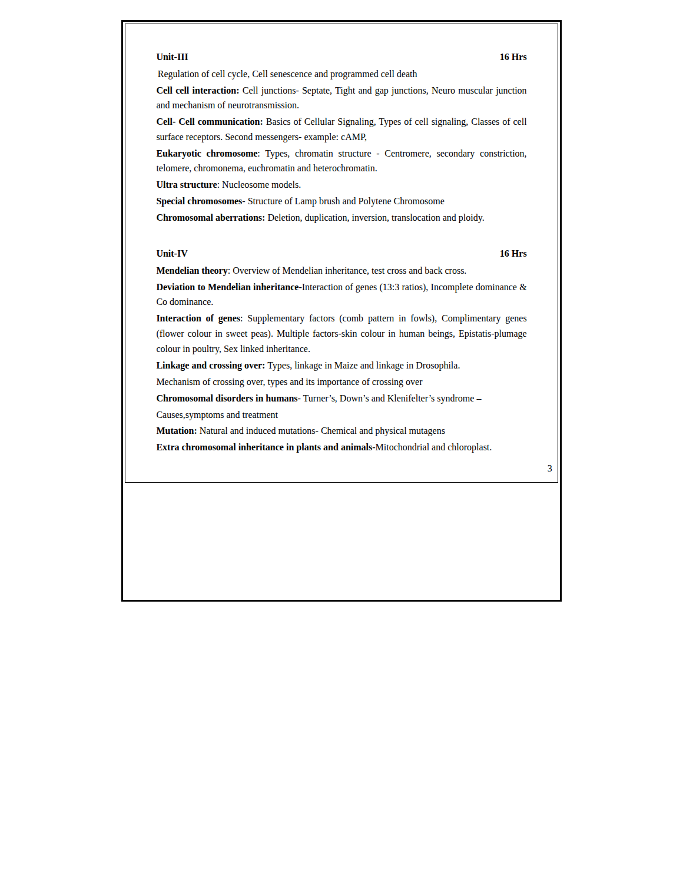Unit-III 16 Hrs
Regulation of cell cycle, Cell senescence and programmed cell death
Cell cell interaction: Cell junctions- Septate, Tight and gap junctions, Neuro muscular junction and mechanism of neurotransmission.
Cell- Cell communication: Basics of Cellular Signaling, Types of cell signaling, Classes of cell surface receptors. Second messengers- example: cAMP,
Eukaryotic chromosome: Types, chromatin structure - Centromere, secondary constriction, telomere, chromonema, euchromatin and heterochromatin.
Ultra structure: Nucleosome models.
Special chromosomes- Structure of Lamp brush and Polytene Chromosome
Chromosomal aberrations: Deletion, duplication, inversion, translocation and ploidy.
Unit-IV 16 Hrs
Mendelian theory: Overview of Mendelian inheritance, test cross and back cross.
Deviation to Mendelian inheritance-Interaction of genes (13:3 ratios), Incomplete dominance & Co dominance.
Interaction of genes: Supplementary factors (comb pattern in fowls), Complimentary genes (flower colour in sweet peas). Multiple factors-skin colour in human beings, Epistatis-plumage colour in poultry, Sex linked inheritance.
Linkage and crossing over: Types, linkage in Maize and linkage in Drosophila.
Mechanism of crossing over, types and its importance of crossing over
Chromosomal disorders in humans- Turner’s, Down’s and Klenifelter’s syndrome –
Causes,symptoms and treatment
Mutation: Natural and induced mutations- Chemical and physical mutagens
Extra chromosomal inheritance in plants and animals-Mitochondrial and chloroplast.
3